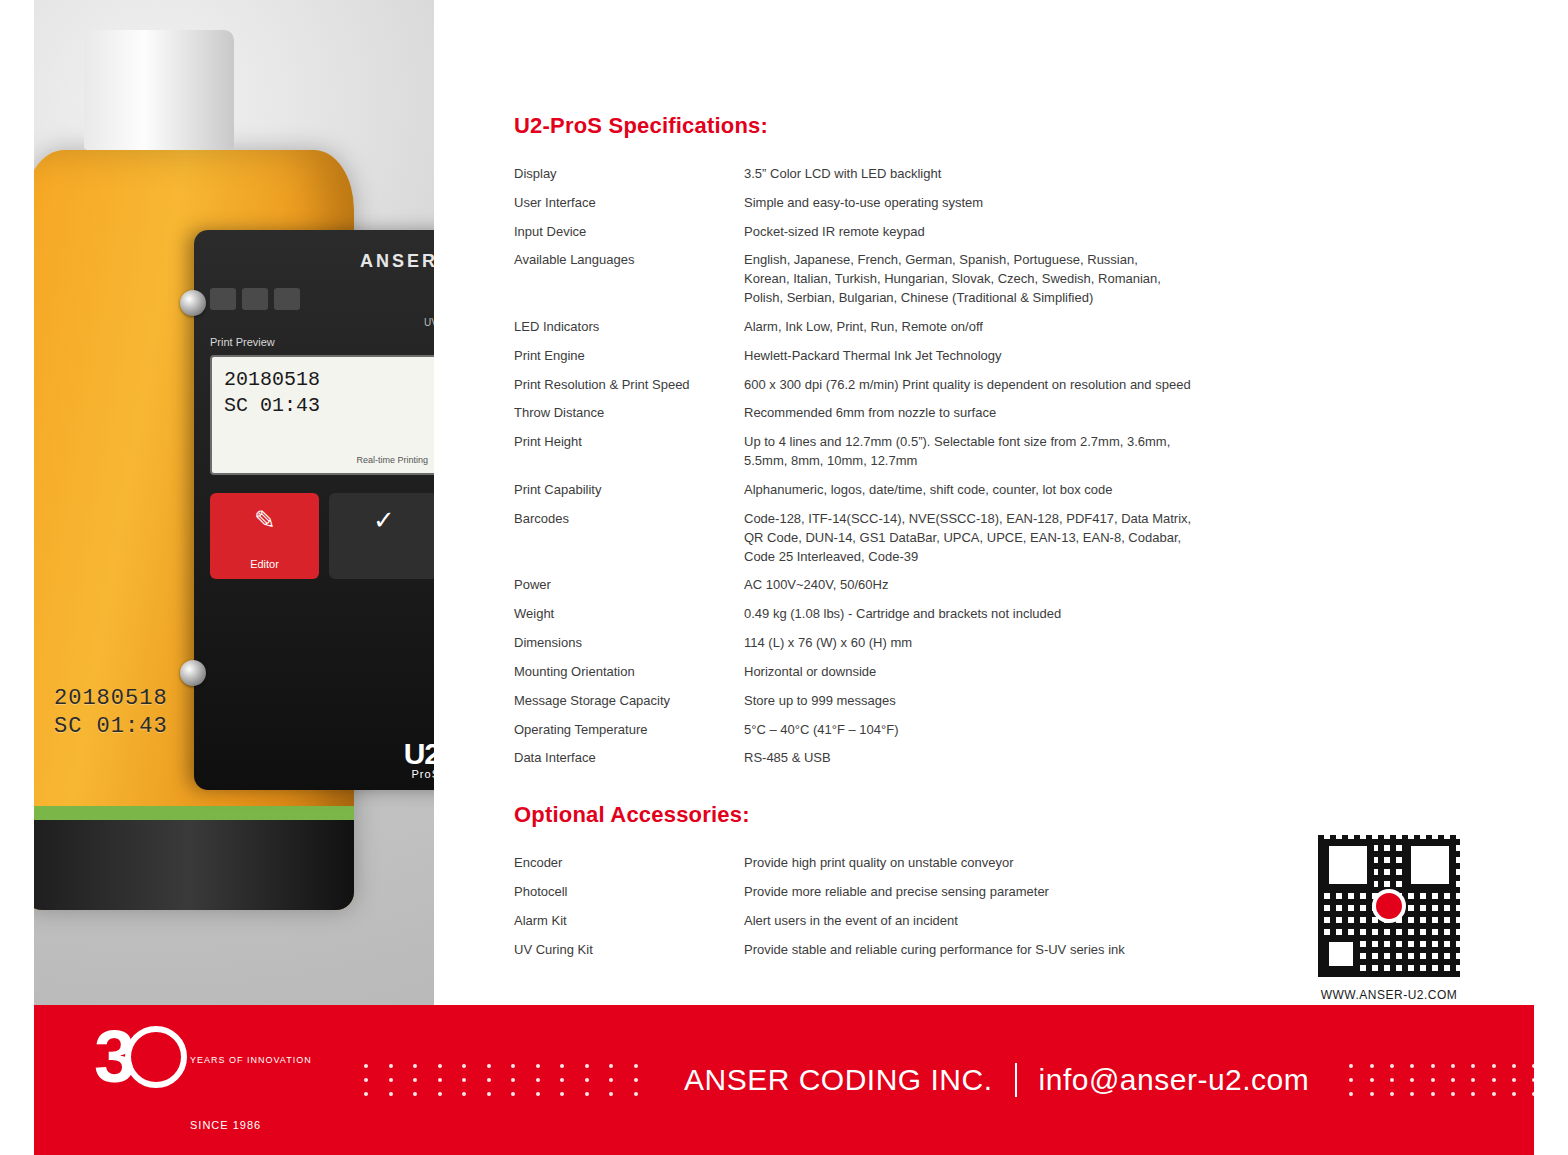20180518
SC 01:43
ANSER
UV
Print Preview
20180518
SC 01:43 Real-time Printing
✎Editor
✓
U2
ProS
U2-ProS Specifications:
| Display | 3.5” Color LCD with LED backlight |
| User Interface | Simple and easy-to-use operating system |
| Input Device | Pocket-sized IR remote keypad |
| Available Languages | English, Japanese, French, German, Spanish, Portuguese, Russian, Korean, Italian, Turkish, Hungarian, Slovak, Czech, Swedish, Romanian, Polish, Serbian, Bulgarian, Chinese (Traditional & Simplified) |
| LED Indicators | Alarm, Ink Low, Print, Run, Remote on/off |
| Print Engine | Hewlett-Packard Thermal Ink Jet Technology |
| Print Resolution & Print Speed | 600 x 300 dpi (76.2 m/min) Print quality is dependent on resolution and speed |
| Throw Distance | Recommended 6mm from nozzle to surface |
| Print Height | Up to 4 lines and 12.7mm (0.5”). Selectable font size from 2.7mm, 3.6mm, 5.5mm, 8mm, 10mm, 12.7mm |
| Print Capability | Alphanumeric, logos, date/time, shift code, counter, lot box code |
| Barcodes | Code-128, ITF-14(SCC-14), NVE(SSCC-18), EAN-128, PDF417, Data Matrix, QR Code, DUN-14, GS1 DataBar, UPCA, UPCE, EAN-13, EAN-8, Codabar, Code 25 Interleaved, Code-39 |
| Power | AC 100V~240V, 50/60Hz |
| Weight | 0.49 kg (1.08 lbs) - Cartridge and brackets not included |
| Dimensions | 114 (L) x 76 (W) x 60 (H) mm |
| Mounting Orientation | Horizontal or downside |
| Message Storage Capacity | Store up to 999 messages |
| Operating Temperature | 5°C – 40°C (41°F – 104°F) |
| Data Interface | RS-485 & USB |
Optional Accessories:
| Encoder | Provide high print quality on unstable conveyor |
| Photocell | Provide more reliable and precise sensing parameter |
| Alarm Kit | Alert users in the event of an incident |
| UV Curing Kit | Provide stable and reliable curing performance for S-UV series ink |
WWW.ANSER-U2.COM
3
YEARS OF INNOVATION
SINCE 1986
ANSER CODING INC. info@anser-u2.com